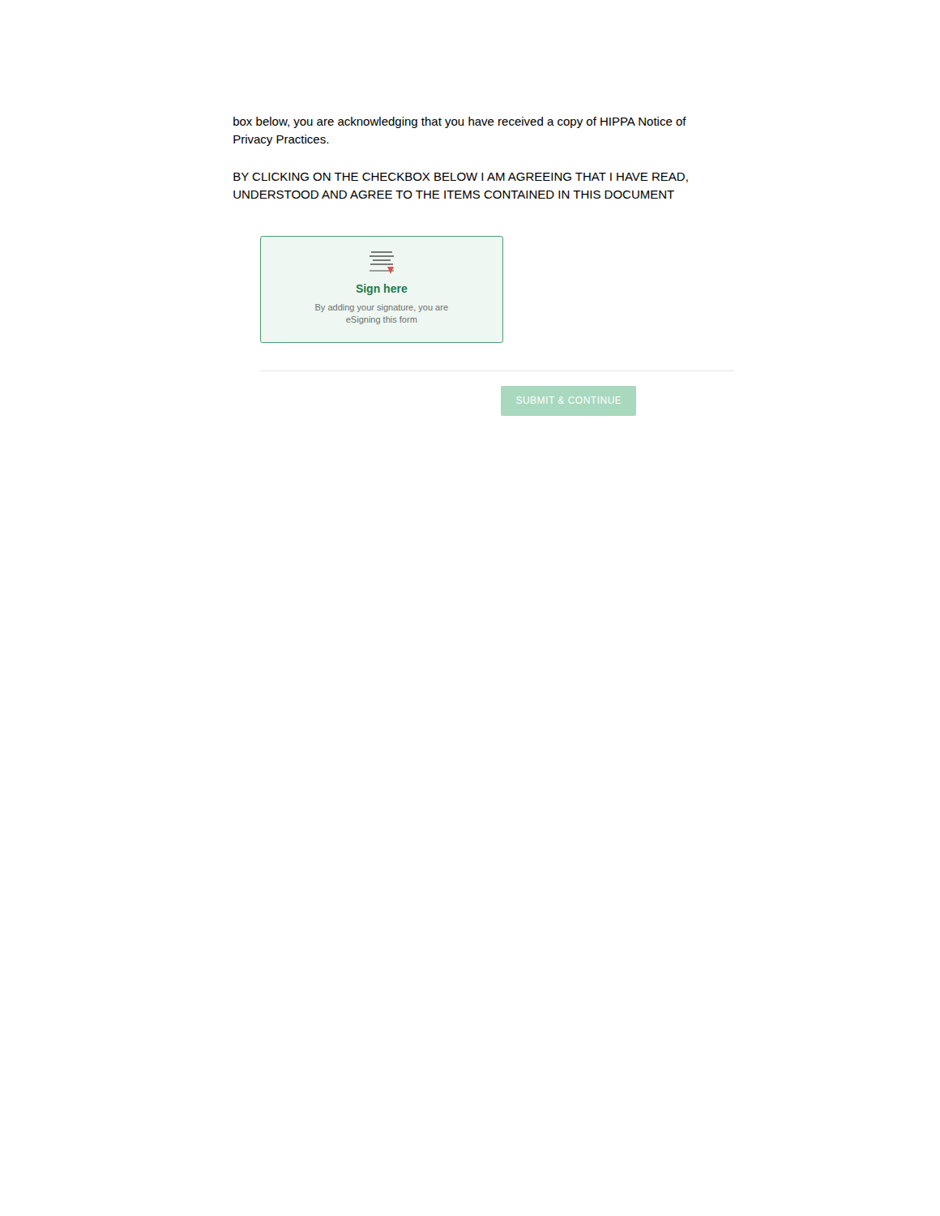box below, you are acknowledging that you have received a copy of HIPPA Notice of Privacy Practices.
BY CLICKING ON THE CHECKBOX BELOW I AM AGREEING THAT I HAVE READ, UNDERSTOOD AND AGREE TO THE ITEMS CONTAINED IN THIS DOCUMENT
Sign here
By adding your signature, you are
eSigning this form
SUBMIT & CONTINUE